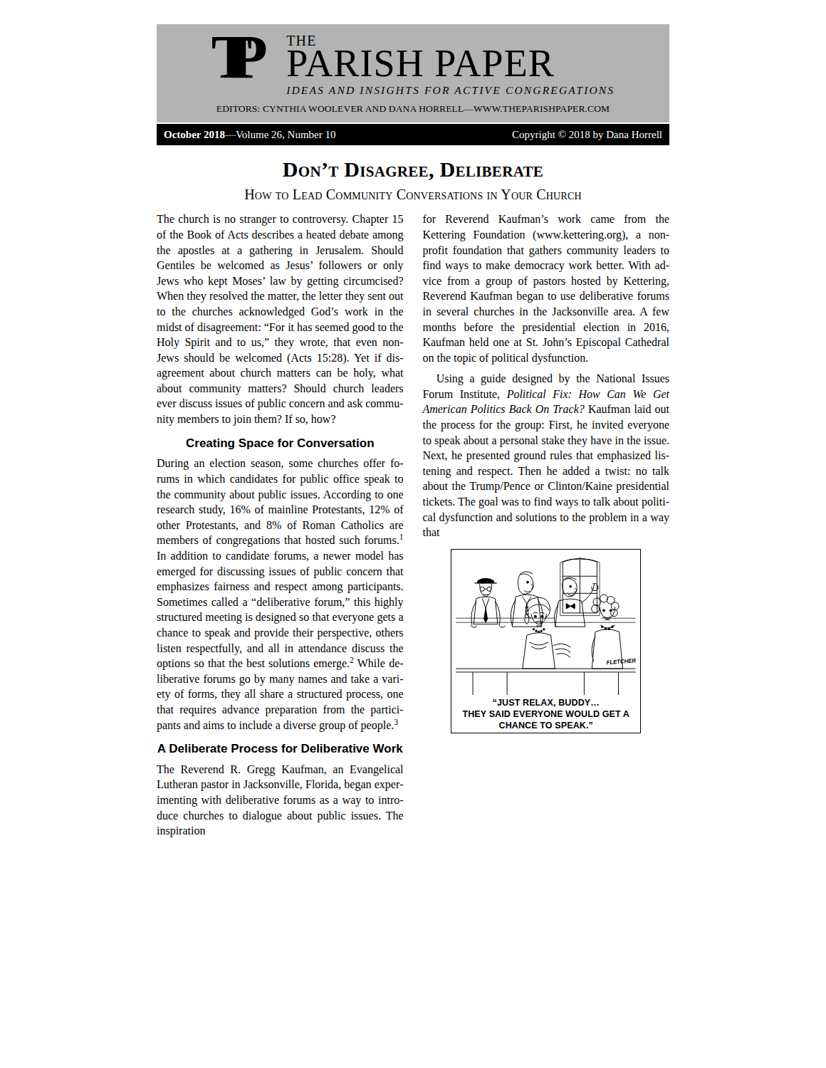TP
The
PARISH PAPER
IDEAS AND INSIGHTS FOR ACTIVE CONGREGATIONS
EDITORS: CYNTHIA WOOLEVER AND DANA HORRELL—WWW.THEPARISHPAPER.COM
October 2018—Volume 26, Number 10
Copyright © 2018 by Dana Horrell
Don’t Disagree, Deliberate
How to Lead Community Conversations in Your Church
The church is no stranger to controversy. Chapter 15 of the Book of Acts describes a heated debate among the apostles at a gathering in Jerusalem. Should Gentiles be welcomed as Jesus’ followers or only Jews who kept Moses’ law by getting circumcised? When they resolved the matter, the letter they sent out to the churches acknowledged God’s work in the midst of disagreement: “For it has seemed good to the Holy Spirit and to us,” they wrote, that even non-Jews should be welcomed (Acts 15:28). Yet if disagreement about church matters can be holy, what about community matters? Should church leaders ever discuss issues of public concern and ask community members to join them? If so, how?
Creating Space for Conversation
During an election season, some churches offer forums in which candidates for public office speak to the community about public issues. According to one research study, 16% of mainline Protestants, 12% of other Protestants, and 8% of Roman Catholics are members of congregations that hosted such forums.1 In addition to candidate forums, a newer model has emerged for discussing issues of public concern that emphasizes fairness and respect among participants. Sometimes called a “deliberative forum,” this highly structured meeting is designed so that everyone gets a chance to speak and provide their perspective, others listen respectfully, and all in attendance discuss the options so that the best solutions emerge.2 While deliberative forums go by many names and take a variety of forms, they all share a structured process, one that requires advance preparation from the participants and aims to include a diverse group of people.3
A Deliberate Process for Deliberative Work
The Reverend R. Gregg Kaufman, an Evangelical Lutheran pastor in Jacksonville, Florida, began experimenting with deliberative forums as a way to introduce churches to dialogue about public issues. The inspiration
for Reverend Kaufman’s work came from the Kettering Foundation (www.kettering.org), a nonprofit foundation that gathers community leaders to find ways to make democracy work better. With advice from a group of pastors hosted by Kettering, Reverend Kaufman began to use deliberative forums in several churches in the Jacksonville area. A few months before the presidential election in 2016, Kaufman held one at St. John’s Episcopal Cathedral on the topic of political dysfunction.
Using a guide designed by the National Issues Forum Institute, Political Fix: How Can We Get American Politics Back On Track? Kaufman laid out the process for the group: First, he invited everyone to speak about a personal stake they have in the issue. Next, he presented ground rules that emphasized listening and respect. Then he added a twist: no talk about the Trump/Pence or Clinton/Kaine presidential tickets. The goal was to find ways to talk about political dysfunction and solutions to the problem in a way that
FLETCHER
“JUST RELAX, BUDDY… THEY SAID EVERYONE WOULD GET A CHANCE TO SPEAK.”